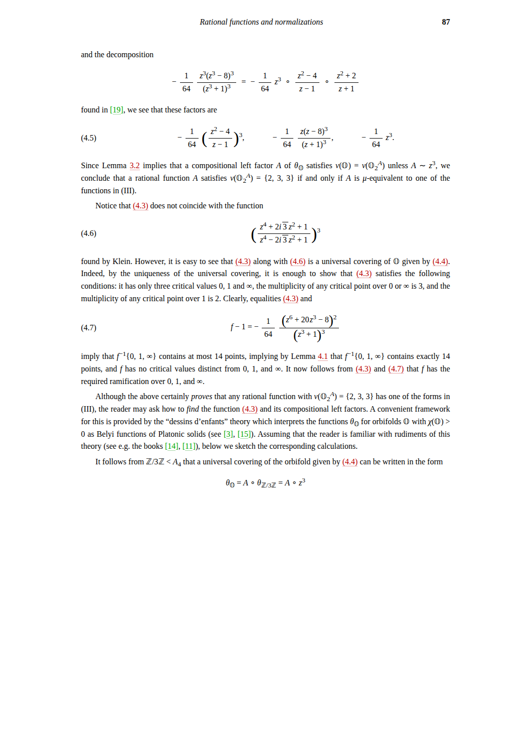Rational functions and normalizations 87
and the decomposition
− 164 z3(z3 − 8)3(z3 + 1)3 = − 164 z3 ∘ z2 − 4 z − 1 ∘ z2 + 2 z + 1
found in [19], we see that these factors are
(4.5)
− 164 (z2 − 4 z − 1)3, − 164 z(z − 8)3(z + 1)3, − 164 z3.
Since Lemma 3.2 implies that a compositional left factor A of θ𝕆 satisfies ν(𝕆) = ν(𝕆2A) unless A ∼ z3, we conclude that a rational function A satisfies ν(𝕆2A) = {2, 3, 3} if and only if A is μ-equivalent to one of the functions in (III).
Notice that (4.3) does not coincide with the function
(4.6)
(z4 + 2i 3 z2 + 1 z4 − 2i 3 z2 + 1)3
found by Klein. However, it is easy to see that (4.3) along with (4.6) is a universal covering of 𝕆 given by (4.4). Indeed, by the uniqueness of the universal covering, it is enough to show that (4.3) satisfies the following conditions: it has only three critical values 0, 1 and ∞, the multiplicity of any critical point over 0 or ∞ is 3, and the multiplicity of any critical point over 1 is 2. Clearly, equalities (4.3) and
(4.7)
f − 1 = − 164 (z6 + 20 z3 − 8)2(z3 + 1)3
imply that f−1{0, 1, ∞} contains at most 14 points, implying by Lemma 4.1 that f−1{0, 1, ∞} contains exactly 14 points, and f has no critical values distinct from 0, 1, and ∞. It now follows from (4.3) and (4.7) that f has the required ramification over 0, 1, and ∞.
Although the above certainly proves that any rational function with ν(𝕆2A) = {2, 3, 3} has one of the forms in (III), the reader may ask how to find the function (4.3) and its compositional left factors. A convenient framework for this is provided by the “dessins d’enfants” theory which interprets the functions θ𝕆 for orbifolds 𝕆 with χ(𝕆) > 0 as Belyi functions of Platonic solids (see [3], [15]). Assuming that the reader is familiar with rudiments of this theory (see e.g. the books [14], [11]), below we sketch the corresponding calculations.
It follows from ℤ/3ℤ < A4 that a universal covering of the orbifold given by (4.4) can be written in the form
θ𝕆 = A ∘ θℤ/3ℤ = A ∘ z3